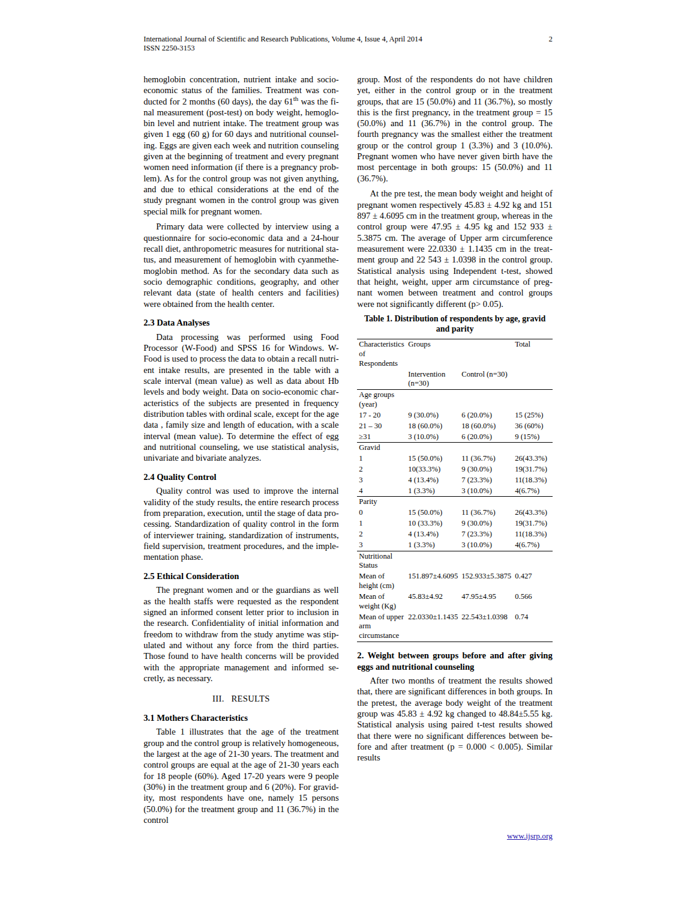International Journal of Scientific and Research Publications, Volume 4, Issue 4, April 2014 ISSN 2250-3153 2
hemoglobin concentration, nutrient intake and socio-economic status of the families. Treatment was conducted for 2 months (60 days), the day 61th was the final measurement (post-test) on body weight, hemoglobin level and nutrient intake. The treatment group was given 1 egg (60 g) for 60 days and nutritional counseling. Eggs are given each week and nutrition counseling given at the beginning of treatment and every pregnant women need information (if there is a pregnancy problem). As for the control group was not given anything, and due to ethical considerations at the end of the study pregnant women in the control group was given special milk for pregnant women.
Primary data were collected by interview using a questionnaire for socio-economic data and a 24-hour recall diet, anthropometric measures for nutritional status, and measurement of hemoglobin with cyanmethemoglobin method. As for the secondary data such as socio demographic conditions, geography, and other relevant data (state of health centers and facilities) were obtained from the health center.
2.3 Data Analyses
Data processing was performed using Food Processor (W-Food) and SPSS 16 for Windows. W-Food is used to process the data to obtain a recall nutrient intake results, are presented in the table with a scale interval (mean value) as well as data about Hb levels and body weight. Data on socio-economic characteristics of the subjects are presented in frequency distribution tables with ordinal scale, except for the age data , family size and length of education, with a scale interval (mean value). To determine the effect of egg and nutritional counseling, we use statistical analysis, univariate and bivariate analyzes.
2.4 Quality Control
Quality control was used to improve the internal validity of the study results, the entire research process from preparation, execution, until the stage of data processing. Standardization of quality control in the form of interviewer training, standardization of instruments, field supervision, treatment procedures, and the implementation phase.
2.5 Ethical Consideration
The pregnant women and or the guardians as well as the health staffs were requested as the respondent signed an informed consent letter prior to inclusion in the research. Confidentiality of initial information and freedom to withdraw from the study anytime was stipulated and without any force from the third parties. Those found to have health concerns will be provided with the appropriate management and informed secretly, as necessary.
III. RESULTS
3.1 Mothers Characteristics
Table 1 illustrates that the age of the treatment group and the control group is relatively homogeneous, the largest at the age of 21-30 years. The treatment and control groups are equal at the age of 21-30 years each for 18 people (60%). Aged 17-20 years were 9 people (30%) in the treatment group and 6 (20%). For gravidity, most respondents have one, namely 15 persons (50.0%) for the treatment group and 11 (36.7%) in the control
group. Most of the respondents do not have children yet, either in the control group or in the treatment groups, that are 15 (50.0%) and 11 (36.7%), so mostly this is the first pregnancy, in the treatment group = 15 (50.0%) and 11 (36.7%) in the control group. The fourth pregnancy was the smallest either the treatment group or the control group 1 (3.3%) and 3 (10.0%). Pregnant women who have never given birth have the most percentage in both groups: 15 (50.0%) and 11 (36.7%).
At the pre test, the mean body weight and height of pregnant women respectively 45.83 ± 4.92 kg and 151 897 ± 4.6095 cm in the treatment group, whereas in the control group were 47.95 ± 4.95 kg and 152 933 ± 5.3875 cm. The average of Upper arm circumference measurement were 22.0330 ± 1.1435 cm in the treatment group and 22 543 ± 1.0398 in the control group. Statistical analysis using Independent t-test, showed that height, weight, upper arm circumstance of pregnant women between treatment and control groups were not significantly different (p> 0.05).
Table 1. Distribution of respondents by age, gravid and parity
| Characteristics of Respondents | Groups | Total |
| --- | --- | --- |
| | Intervention (n=30) | Control (n=30) | |
| Age groups (year) | | | |
| 17 - 20 | 9 (30.0%) | 6 (20.0%) | 15 (25%) |
| 21 – 30 | 18 (60.0%) | 18 (60.0%) | 36 (60%) |
| ≥31 | 3 (10.0%) | 6 (20.0%) | 9 (15%) |
| Gravid | | | |
| 1 | 15 (50.0%) | 11 (36.7%) | 26(43.3%) |
| 2 | 10(33.3%) | 9 (30.0%) | 19(31.7%) |
| 3 | 4 (13.4%) | 7 (23.3%) | 11(18.3%) |
| 4 | 1 (3.3%) | 3 (10.0%) | 4(6.7%) |
| Parity | | | |
| 0 | 15 (50.0%) | 11 (36.7%) | 26(43.3%) |
| 1 | 10 (33.3%) | 9 (30.0%) | 19(31.7%) |
| 2 | 4 (13.4%) | 7 (23.3%) | 11(18.3%) |
| 3 | 1 (3.3%) | 3 (10.0%) | 4(6.7%) |
| Nutritional Status | | | |
| Mean of height (cm) | 151.897±4.6095 | 152.933±5.3875 | 0.427 |
| Mean of weight (Kg) | 45.83±4.92 | 47.95±4.95 | 0.566 |
| Mean of upper arm circumstance | 22.0330±1.1435 | 22.543±1.0398 | 0.74 |
2. Weight between groups before and after giving eggs and nutritional counseling
After two months of treatment the results showed that, there are significant differences in both groups. In the pretest, the average body weight of the treatment group was 45.83 ± 4.92 kg changed to 48.84±5.55 kg. Statistical analysis using paired t-test results showed that there were no significant differences between before and after treatment (p = 0.000 < 0.005). Similar results
www.ijsrp.org